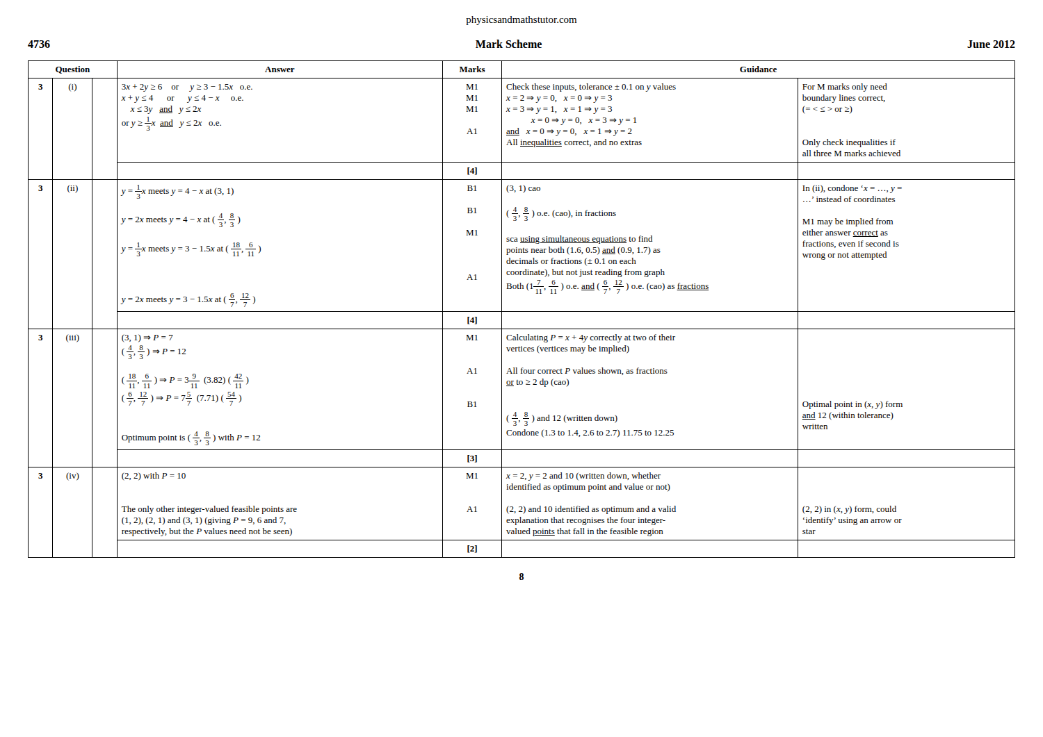physicsandmathstutor.com
4736
Mark Scheme
June 2012
| Question | Answer | Marks | Guidance |
| --- | --- | --- | --- |
| 3 | (i) | | 3 x + 2 y ≥ 6 or y ≥ 3 − 1.5 x o.e. x + y ≤ 4 or y ≤ 4 − x o.e. x ≤ 3 y and y ≤ 2 x or y ≥ 1 3 x and y ≤ 2 x o.e. | M1 M1 M1 A1 | Check these inputs, tolerance ± 0.1 on y values x = 2 ⇒ y = 0, x = 0 ⇒ y = 3 x = 3 ⇒ y = 1, x = 1 ⇒ y = 3 x = 0 ⇒ y = 0, x = 3 ⇒ y = 1 and x = 0 ⇒ y = 0, x = 1 ⇒ y = 2 All inequalities correct, and no extras | For M marks only need boundary lines correct, (= < ≤ > or ≥) Only check inequalities if all three M marks achieved |
| | [4] | | |
| 3 | (ii) | | y = 1 3 x meets y = 4 − x at (3, 1) y = 2 x meets y = 4 − x at ( 4 3 , 8 3 ) y = 1 3 x meets y = 3 − 1.5 x at ( 18 11 , 6 11 ) y = 2 x meets y = 3 − 1.5 x at ( 6 7 , 12 7 ) | B1 B1 M1 A1 | (3, 1) cao ( 4 3 , 8 3 ) o.e. (cao), in fractions sca using simultaneous equations to find points near both (1.6, 0.5) and (0.9, 1.7) as decimals or fractions ( ± 0.1 on each coordinate), but not just reading from graph Both (1 7 11 , 6 11 ) o.e. and ( 6 7 , 12 7 ) o.e. (cao) as fractions | In (ii), condone ‘ x = …, y = …’ instead of coordinates M1 may be implied from either answer correct as fractions, even if second is wrong or not attempted |
| | [4] | | |
| 3 | (iii) | | (3, 1) ⇒ P = 7 ( 4 3 , 8 3 ) ⇒ P = 12 ( 18 11 , 6 11 ) ⇒ P = 3 9 11 (3.82) ( 42 11 ) ( 6 7 , 12 7 ) ⇒ P = 7 5 7 (7.71) ( 54 7 ) Optimum point is ( 4 3 , 8 3 ) with P = 12 | M1 A1 B1 | Calculating P = x + 4 y correctly at two of their vertices (vertices may be implied) All four correct P values shown, as fractions or to ≥ 2 dp (cao) ( 4 3 , 8 3 ) and 12 (written down) Condone (1.3 to 1.4, 2.6 to 2.7) 11.75 to 12.25 | Optimal point in ( x , y ) form and 12 (within tolerance) written |
| | [3] | | |
| 3 | (iv) | | (2, 2) with P = 10 The only other integer-valued feasible points are (1, 2), (2, 1) and (3, 1) (giving P = 9, 6 and 7, respectively, but the P values need not be seen) | M1 A1 | x = 2, y = 2 and 10 (written down, whether identified as optimum point and value or not) (2, 2) and 10 identified as optimum and a valid explanation that recognises the four integer- valued points that fall in the feasible region | (2, 2) in ( x , y ) form, could ‘identify’ using an arrow or star |
| | [2] | | |
8